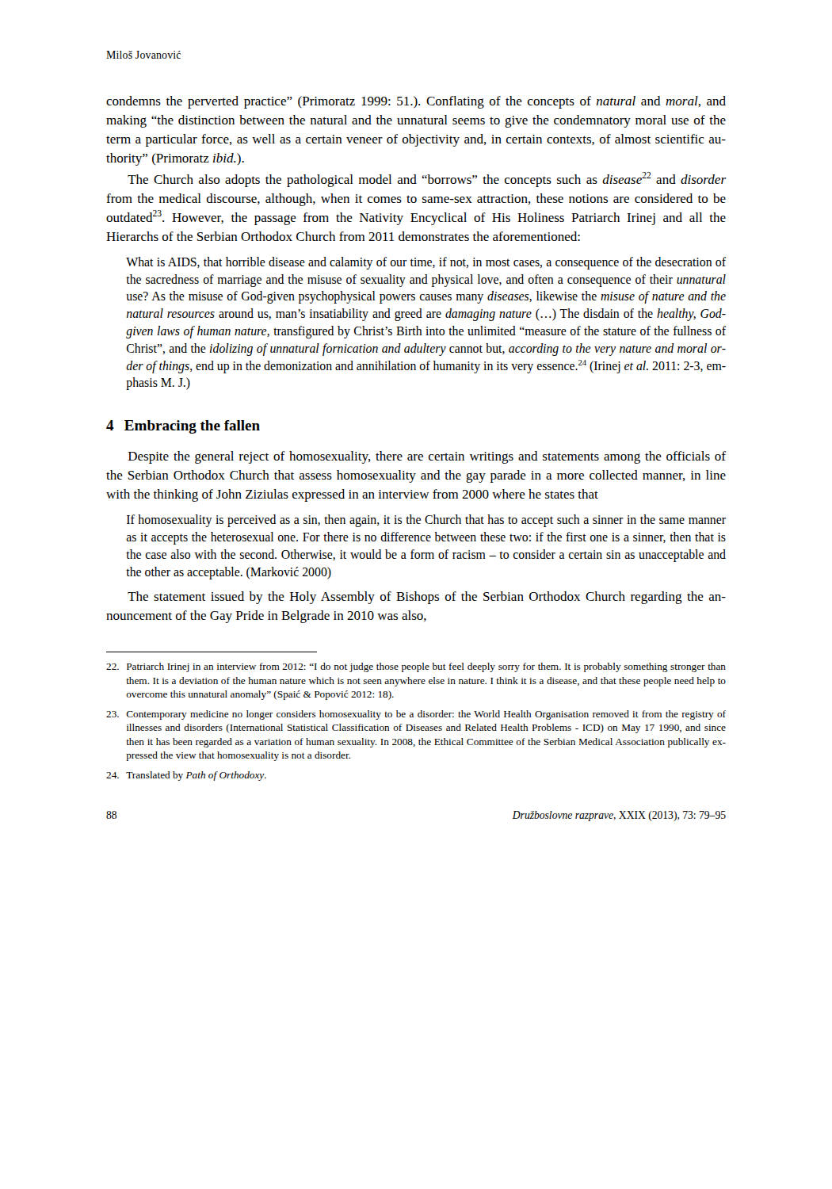Miloš Jovanović
condemns the perverted practice” (Primoratz 1999: 51.). Conflating of the concepts of natural and moral, and making “the distinction between the natural and the unnatural seems to give the condemnatory moral use of the term a particular force, as well as a certain veneer of objectivity and, in certain contexts, of almost scientific authority” (Primoratz ibid.).
The Church also adopts the pathological model and “borrows” the concepts such as disease22 and disorder from the medical discourse, although, when it comes to same-sex attraction, these notions are considered to be outdated23. However, the passage from the Nativity Encyclical of His Holiness Patriarch Irinej and all the Hierarchs of the Serbian Orthodox Church from 2011 demonstrates the aforementioned:
What is AIDS, that horrible disease and calamity of our time, if not, in most cases, a consequence of the desecration of the sacredness of marriage and the misuse of sexuality and physical love, and often a consequence of their unnatural use? As the misuse of God-given psychophysical powers causes many diseases, likewise the misuse of nature and the natural resources around us, man’s insatiability and greed are damaging nature (…) The disdain of the healthy, God-given laws of human nature, transfigured by Christ’s Birth into the unlimited “measure of the stature of the fullness of Christ”, and the idolizing of unnatural fornication and adultery cannot but, according to the very nature and moral order of things, end up in the demonization and annihilation of humanity in its very essence.24 (Irinej et al. 2011: 2-3, emphasis M. J.)
4 Embracing the fallen
Despite the general reject of homosexuality, there are certain writings and statements among the officials of the Serbian Orthodox Church that assess homosexuality and the gay parade in a more collected manner, in line with the thinking of John Ziziulas expressed in an interview from 2000 where he states that
If homosexuality is perceived as a sin, then again, it is the Church that has to accept such a sinner in the same manner as it accepts the heterosexual one. For there is no difference between these two: if the first one is a sinner, then that is the case also with the second. Otherwise, it would be a form of racism – to consider a certain sin as unacceptable and the other as acceptable. (Marković 2000)
The statement issued by the Holy Assembly of Bishops of the Serbian Orthodox Church regarding the announcement of the Gay Pride in Belgrade in 2010 was also,
Patriarch Irinej in an interview from 2012: “I do not judge those people but feel deeply sorry for them. It is probably something stronger than them. It is a deviation of the human nature which is not seen anywhere else in nature. I think it is a disease, and that these people need help to overcome this unnatural anomaly” (Spaić & Popović 2012: 18).
Contemporary medicine no longer considers homosexuality to be a disorder: the World Health Organisation removed it from the registry of illnesses and disorders (International Statistical Classification of Diseases and Related Health Problems - ICD) on May 17 1990, and since then it has been regarded as a variation of human sexuality. In 2008, the Ethical Committee of the Serbian Medical Association publically expressed the view that homosexuality is not a disorder.
Translated by Path of Orthodoxy.
88 Družboslovne razprave, XXIX (2013), 73: 79–95